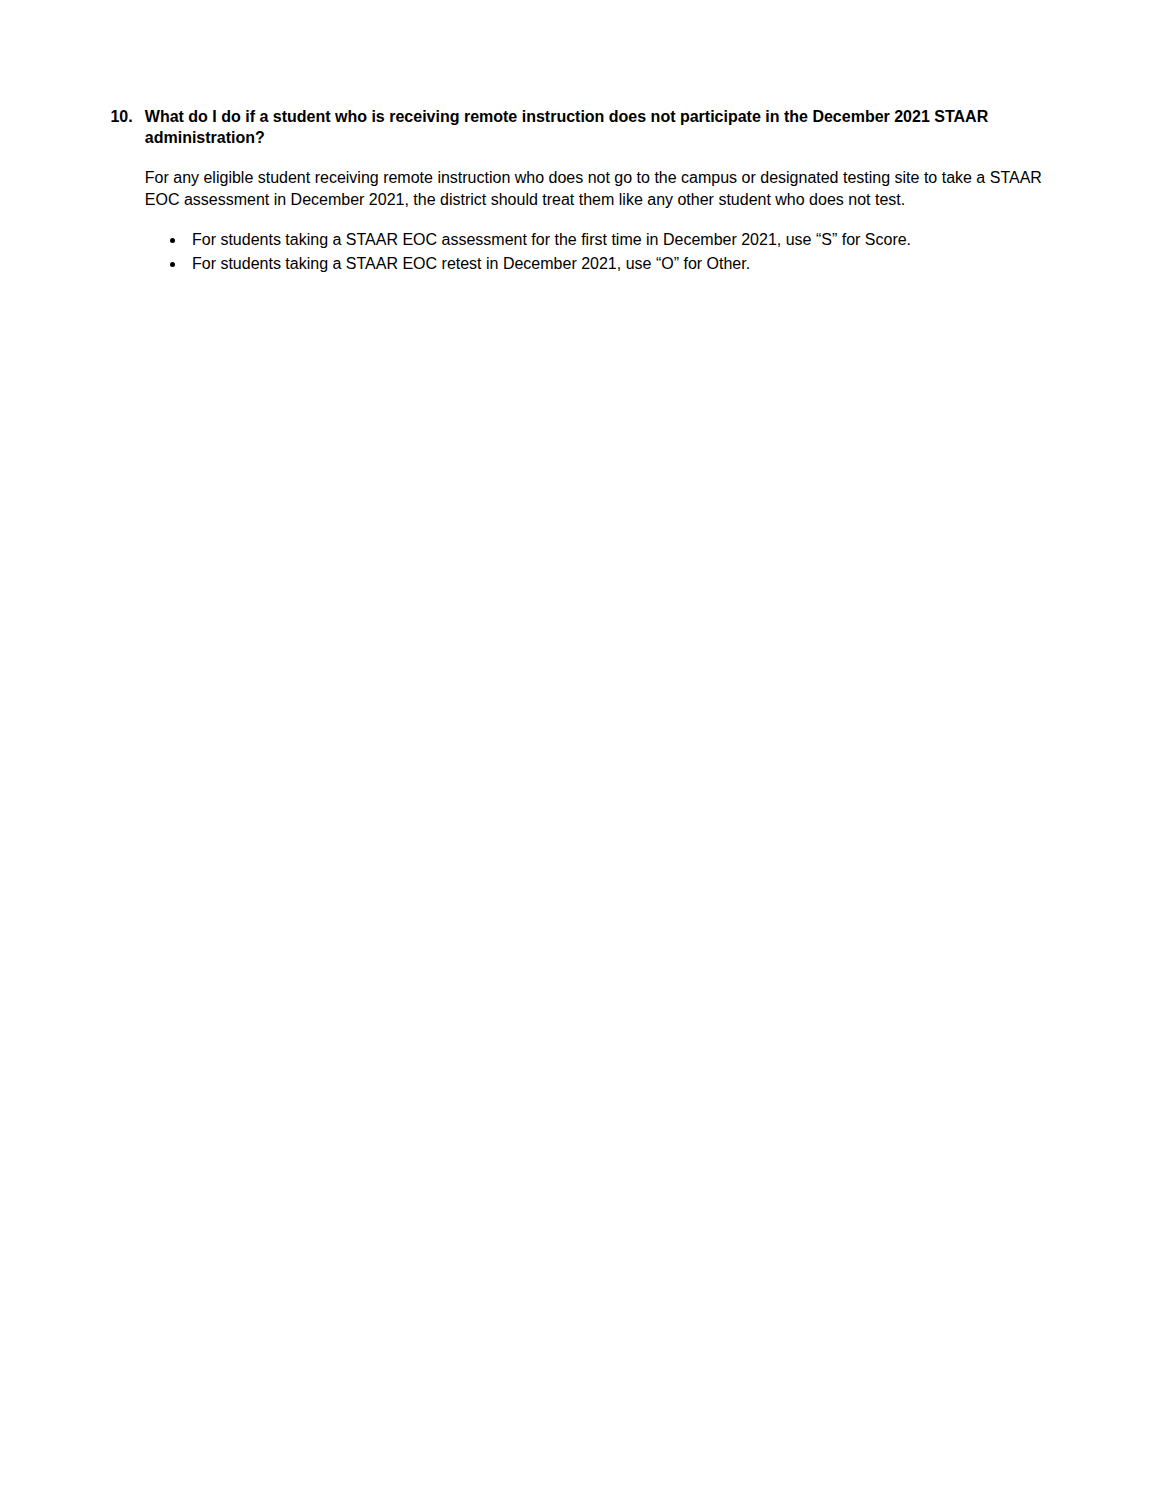10.
What do I do if a student who is receiving remote instruction does not participate in the December 2021 STAAR administration?
For any eligible student receiving remote instruction who does not go to the campus or designated testing site to take a STAAR EOC assessment in December 2021, the district should treat them like any other student who does not test.
For students taking a STAAR EOC assessment for the first time in December 2021, use “S” for Score.
For students taking a STAAR EOC retest in December 2021, use “O” for Other.